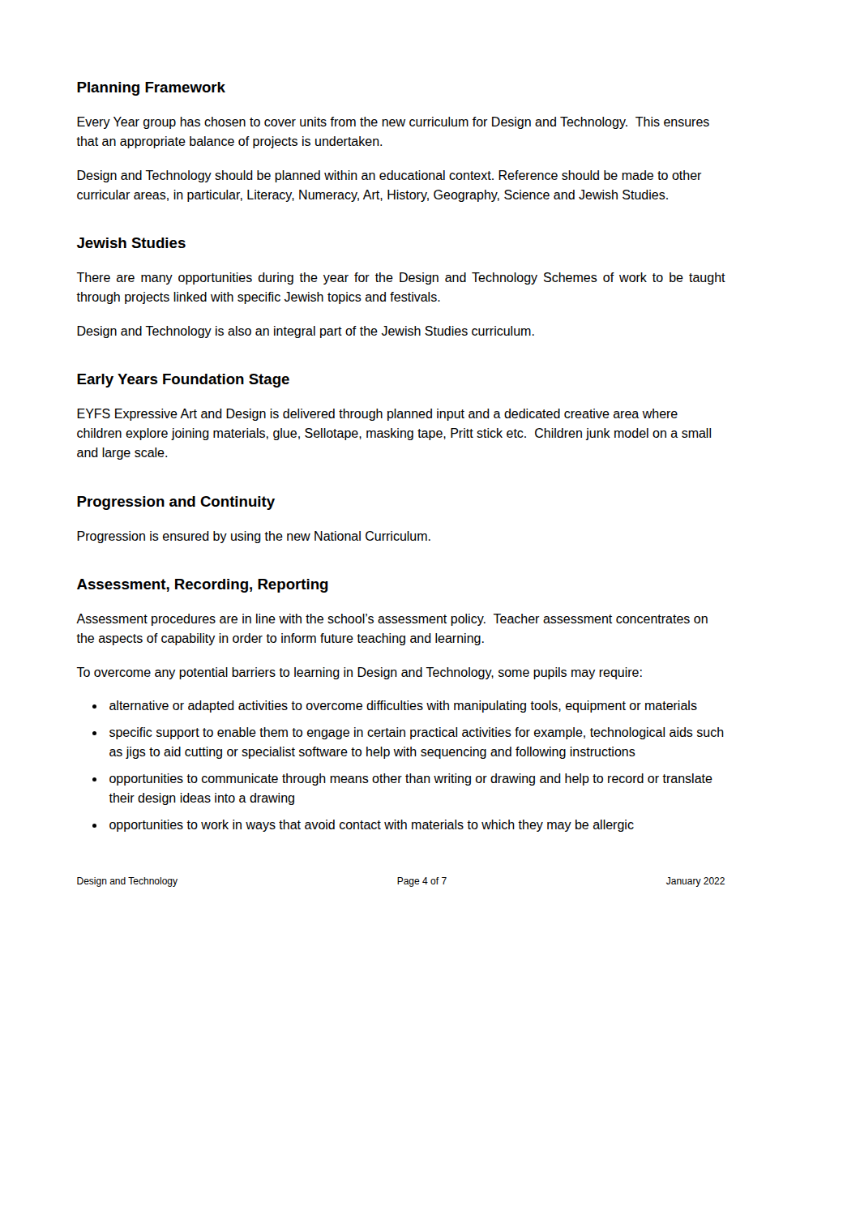Planning Framework
Every Year group has chosen to cover units from the new curriculum for Design and Technology. This ensures that an appropriate balance of projects is undertaken.
Design and Technology should be planned within an educational context. Reference should be made to other curricular areas, in particular, Literacy, Numeracy, Art, History, Geography, Science and Jewish Studies.
Jewish Studies
There are many opportunities during the year for the Design and Technology Schemes of work to be taught through projects linked with specific Jewish topics and festivals.
Design and Technology is also an integral part of the Jewish Studies curriculum.
Early Years Foundation Stage
EYFS Expressive Art and Design is delivered through planned input and a dedicated creative area where children explore joining materials, glue, Sellotape, masking tape, Pritt stick etc. Children junk model on a small and large scale.
Progression and Continuity
Progression is ensured by using the new National Curriculum.
Assessment, Recording, Reporting
Assessment procedures are in line with the school’s assessment policy. Teacher assessment concentrates on the aspects of capability in order to inform future teaching and learning.
To overcome any potential barriers to learning in Design and Technology, some pupils may require:
alternative or adapted activities to overcome difficulties with manipulating tools, equipment or materials
specific support to enable them to engage in certain practical activities for example, technological aids such as jigs to aid cutting or specialist software to help with sequencing and following instructions
opportunities to communicate through means other than writing or drawing and help to record or translate their design ideas into a drawing
opportunities to work in ways that avoid contact with materials to which they may be allergic
Design and Technology Page 4 of 7 January 2022